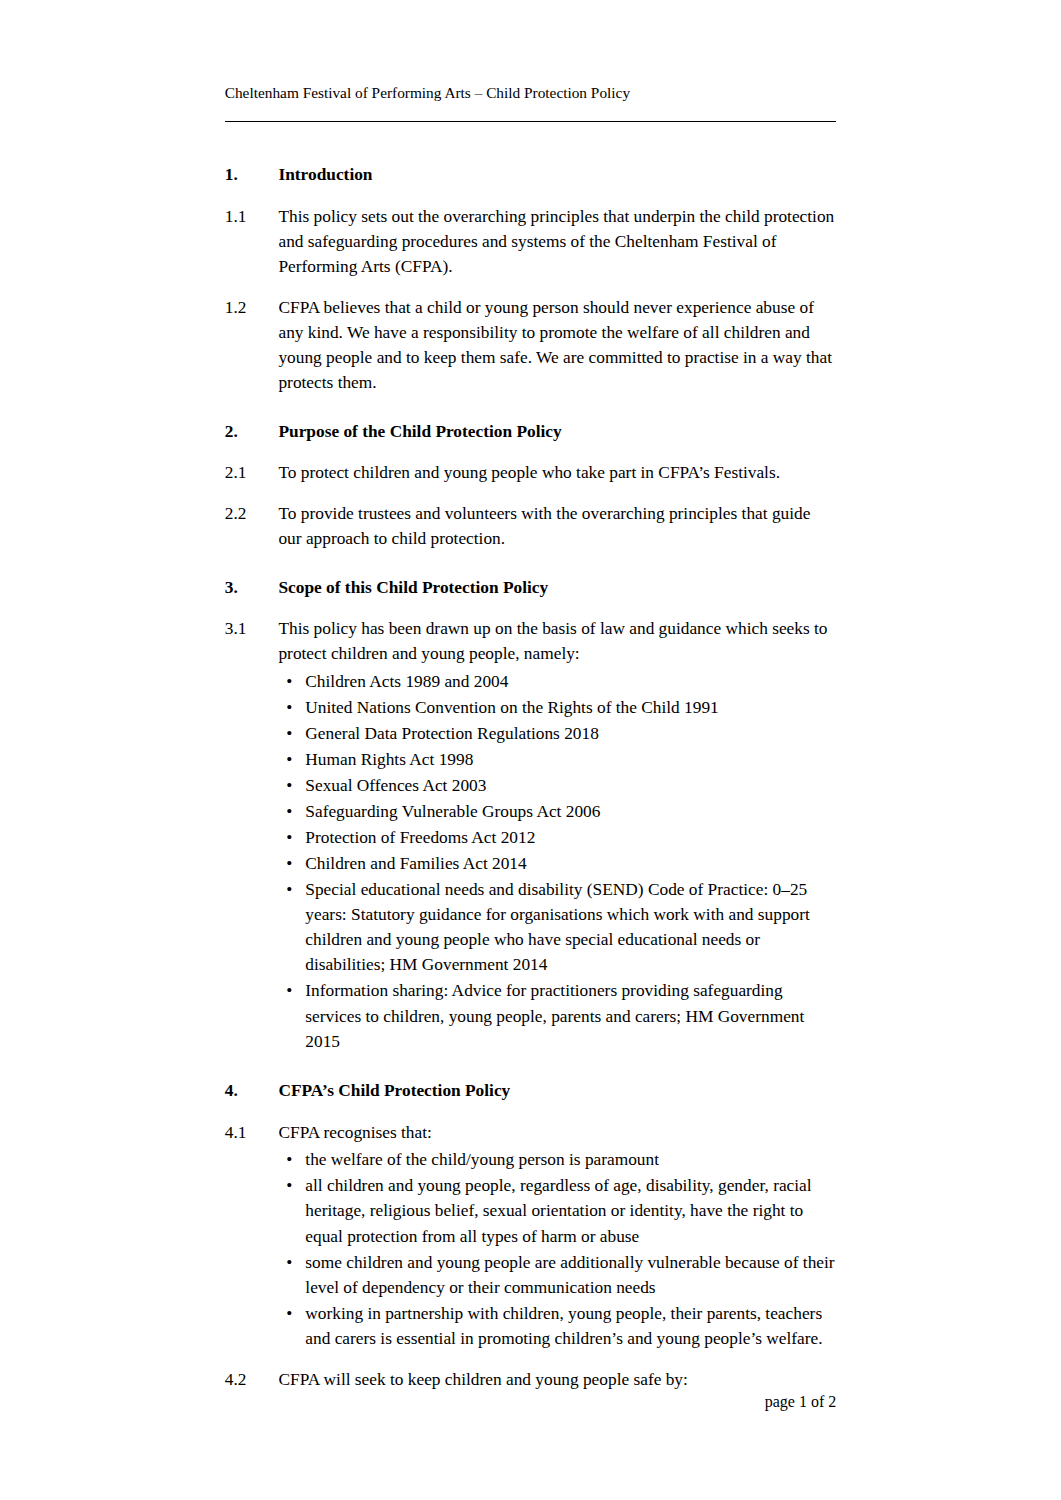Cheltenham Festival of Performing Arts – Child Protection Policy
1. Introduction
1.1
This policy sets out the overarching principles that underpin the child protection and safeguarding procedures and systems of the Cheltenham Festival of Performing Arts (CFPA).
1.2
CFPA believes that a child or young person should never experience abuse of any kind. We have a responsibility to promote the welfare of all children and young people and to keep them safe. We are committed to practise in a way that protects them.
2. Purpose of the Child Protection Policy
2.1
To protect children and young people who take part in CFPA’s Festivals.
2.2
To provide trustees and volunteers with the overarching principles that guide our approach to child protection.
3. Scope of this Child Protection Policy
3.1
This policy has been drawn up on the basis of law and guidance which seeks to protect children and young people, namely:
Children Acts 1989 and 2004
United Nations Convention on the Rights of the Child 1991
General Data Protection Regulations 2018
Human Rights Act 1998
Sexual Offences Act 2003
Safeguarding Vulnerable Groups Act 2006
Protection of Freedoms Act 2012
Children and Families Act 2014
Special educational needs and disability (SEND) Code of Practice: 0–25 years: Statutory guidance for organisations which work with and support children and young people who have special educational needs or disabilities; HM Government 2014
Information sharing: Advice for practitioners providing safeguarding services to children, young people, parents and carers; HM Government 2015
4. CFPA’s Child Protection Policy
4.1
CFPA recognises that:
the welfare of the child/young person is paramount
all children and young people, regardless of age, disability, gender, racial heritage, religious belief, sexual orientation or identity, have the right to equal protection from all types of harm or abuse
some children and young people are additionally vulnerable because of their level of dependency or their communication needs
working in partnership with children, young people, their parents, teachers and carers is essential in promoting children’s and young people’s welfare.
4.2
CFPA will seek to keep children and young people safe by:
page 1 of 2